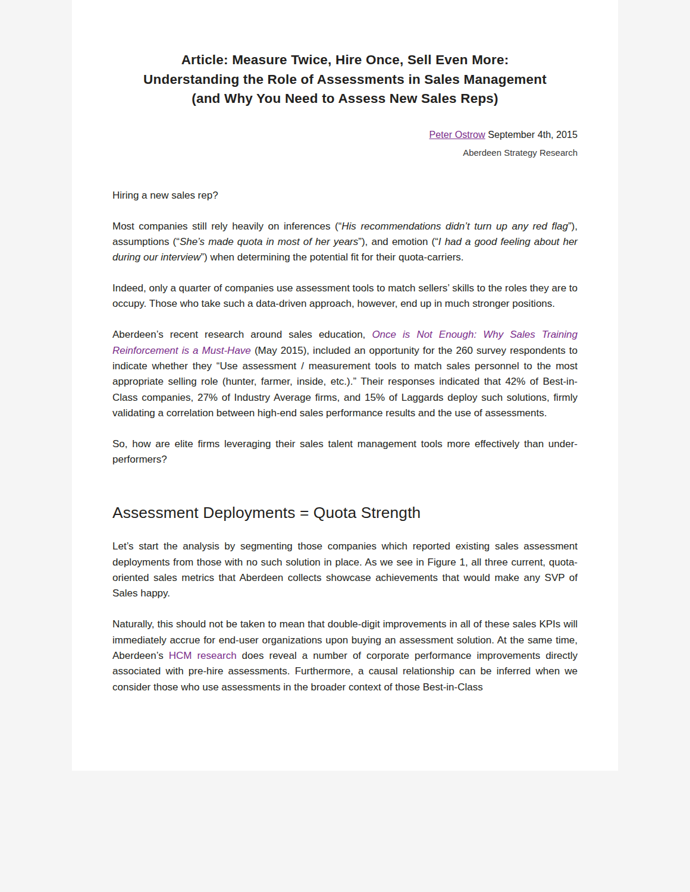Article: Measure Twice, Hire Once, Sell Even More:
Understanding the Role of Assessments in Sales Management
(and Why You Need to Assess New Sales Reps)
Peter Ostrow September 4th, 2015
Aberdeen Strategy Research
Hiring a new sales rep?
Most companies still rely heavily on inferences (“His recommendations didn’t turn up any red flag”), assumptions (“She’s made quota in most of her years”), and emotion (“I had a good feeling about her during our interview”) when determining the potential fit for their quota-carriers.
Indeed, only a quarter of companies use assessment tools to match sellers’ skills to the roles they are to occupy. Those who take such a data-driven approach, however, end up in much stronger positions.
Aberdeen’s recent research around sales education, Once is Not Enough: Why Sales Training Reinforcement is a Must-Have (May 2015), included an opportunity for the 260 survey respondents to indicate whether they “Use assessment / measurement tools to match sales personnel to the most appropriate selling role (hunter, farmer, inside, etc.).” Their responses indicated that 42% of Best-in-Class companies, 27% of Industry Average firms, and 15% of Laggards deploy such solutions, firmly validating a correlation between high-end sales performance results and the use of assessments.
So, how are elite firms leveraging their sales talent management tools more effectively than under-performers?
Assessment Deployments = Quota Strength
Let’s start the analysis by segmenting those companies which reported existing sales assessment deployments from those with no such solution in place. As we see in Figure 1, all three current, quota-oriented sales metrics that Aberdeen collects showcase achievements that would make any SVP of Sales happy.
Naturally, this should not be taken to mean that double-digit improvements in all of these sales KPIs will immediately accrue for end-user organizations upon buying an assessment solution. At the same time, Aberdeen’s HCM research does reveal a number of corporate performance improvements directly associated with pre-hire assessments. Furthermore, a causal relationship can be inferred when we consider those who use assessments in the broader context of those Best-in-Class